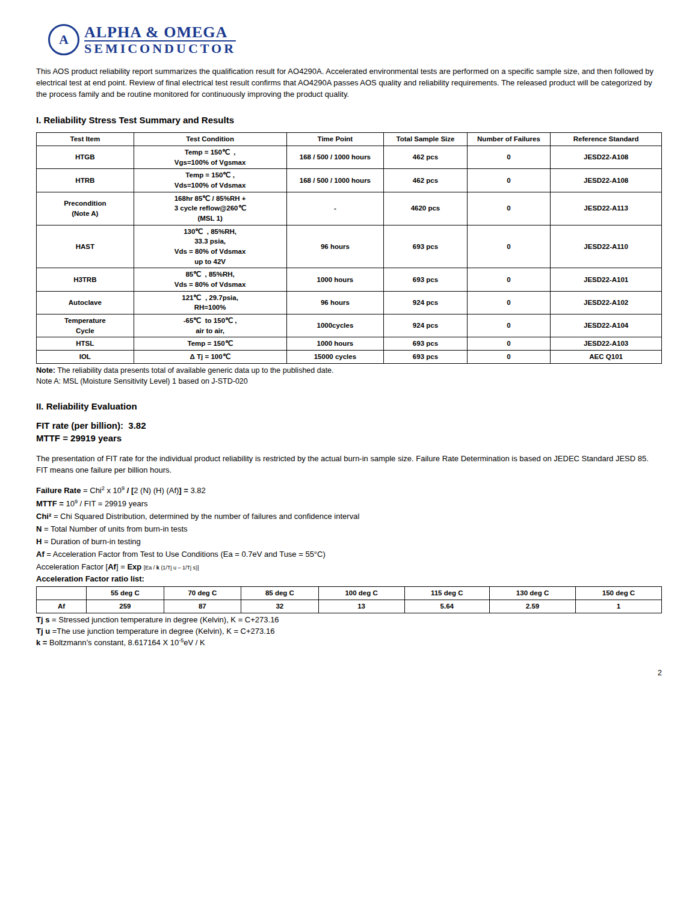| A | ALPHA & OMEGA SEMICONDUCTOR |
This AOS product reliability report summarizes the qualification result for AO4290A. Accelerated environmental tests are performed on a specific sample size, and then followed by electrical test at end point. Review of final electrical test result confirms that AO4290A passes AOS quality and reliability requirements. The released product will be categorized by the process family and be routine monitored for continuously improving the product quality.
I. Reliability Stress Test Summary and Results
| Test Item | Test Condition | Time Point | Total Sample Size | Number of Failures | Reference Standard |
| --- | --- | --- | --- | --- | --- |
| HTGB | Temp = 150℃ , Vgs=100% of Vgsmax | 168 / 500 / 1000 hours | 462 pcs | 0 | JESD22-A108 |
| HTRB | Temp = 150℃ , Vds=100% of Vdsmax | 168 / 500 / 1000 hours | 462 pcs | 0 | JESD22-A108 |
| Precondition (Note A) | 168hr 85℃ / 85%RH + 3 cycle reflow@260℃ (MSL 1) | - | 4620 pcs | 0 | JESD22-A113 |
| HAST | 130℃ , 85%RH, 33.3 psia, Vds = 80% of Vdsmax up to 42V | 96 hours | 693 pcs | 0 | JESD22-A110 |
| H3TRB | 85℃ , 85%RH, Vds = 80% of Vdsmax | 1000 hours | 693 pcs | 0 | JESD22-A101 |
| Autoclave | 121℃ , 29.7psia, RH=100% | 96 hours | 924 pcs | 0 | JESD22-A102 |
| Temperature Cycle | -65℃ to 150℃ , air to air, | 1000cycles | 924 pcs | 0 | JESD22-A104 |
| HTSL | Temp = 150℃ | 1000 hours | 693 pcs | 0 | JESD22-A103 |
| IOL | Δ Tj = 100℃ | 15000 cycles | 693 pcs | 0 | AEC Q101 |
Note: The reliability data presents total of available generic data up to the published date.
Note A: MSL (Moisture Sensitivity Level) 1 based on J-STD-020
II. Reliability Evaluation
FIT rate (per billion): 3.82
MTTF = 29919 years
The presentation of FIT rate for the individual product reliability is restricted by the actual burn-in sample size. Failure Rate Determination is based on JEDEC Standard JESD 85. FIT means one failure per billion hours.
Failure Rate = Chi2 x 109 / [2 (N) (H) (Af)] = 3.82
MTTF = 109 / FIT = 29919 years
Chi² = Chi Squared Distribution, determined by the number of failures and confidence interval
N = Total Number of units from burn-in tests
H = Duration of burn-in testing
Af = Acceleration Factor from Test to Use Conditions (Ea = 0.7eV and Tuse = 55°C)
Acceleration Factor [Af] = Exp [Ea / k (1/Tj u – 1/Tj s)]
Acceleration Factor ratio list:
| | 55 deg C | 70 deg C | 85 deg C | 100 deg C | 115 deg C | 130 deg C | 150 deg C |
| Af | 259 | 87 | 32 | 13 | 5.64 | 2.59 | 1 |
Tj s = Stressed junction temperature in degree (Kelvin), K = C+273.16
Tj u =The use junction temperature in degree (Kelvin), K = C+273.16
k = Boltzmann’s constant, 8.617164 X 10-5eV / K
2